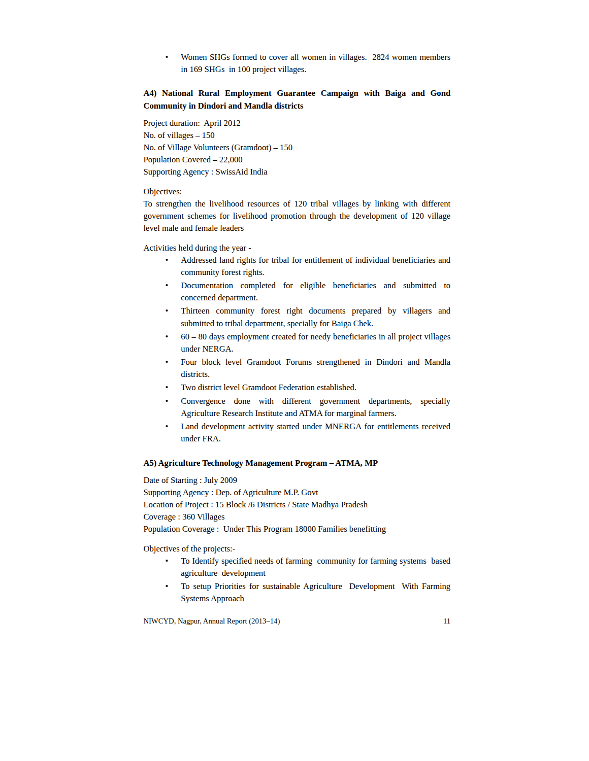Women SHGs formed to cover all women in villages. 2824 women members in 169 SHGs in 100 project villages.
A4) National Rural Employment Guarantee Campaign with Baiga and Gond Community in Dindori and Mandla districts
Project duration: April 2012
No. of villages – 150
No. of Village Volunteers (Gramdoot) – 150
Population Covered – 22,000
Supporting Agency : SwissAid India
Objectives:
To strengthen the livelihood resources of 120 tribal villages by linking with different government schemes for livelihood promotion through the development of 120 village level male and female leaders
Activities held during the year -
Addressed land rights for tribal for entitlement of individual beneficiaries and community forest rights.
Documentation completed for eligible beneficiaries and submitted to concerned department.
Thirteen community forest right documents prepared by villagers and submitted to tribal department, specially for Baiga Chek.
60 – 80 days employment created for needy beneficiaries in all project villages under NERGA.
Four block level Gramdoot Forums strengthened in Dindori and Mandla districts.
Two district level Gramdoot Federation established.
Convergence done with different government departments, specially Agriculture Research Institute and ATMA for marginal farmers.
Land development activity started under MNERGA for entitlements received under FRA.
A5) Agriculture Technology Management Program – ATMA, MP
Date of Starting : July 2009
Supporting Agency : Dep. of Agriculture M.P. Govt
Location of Project : 15 Block /6 Districts / State Madhya Pradesh
Coverage : 360 Villages
Population Coverage : Under This Program 18000 Families benefitting
Objectives of the projects:-
To Identify specified needs of farming community for farming systems based agriculture development
To setup Priorities for sustainable Agriculture Development With Farming Systems Approach
NIWCYD, Nagpur, Annual Report (2013–14) 11